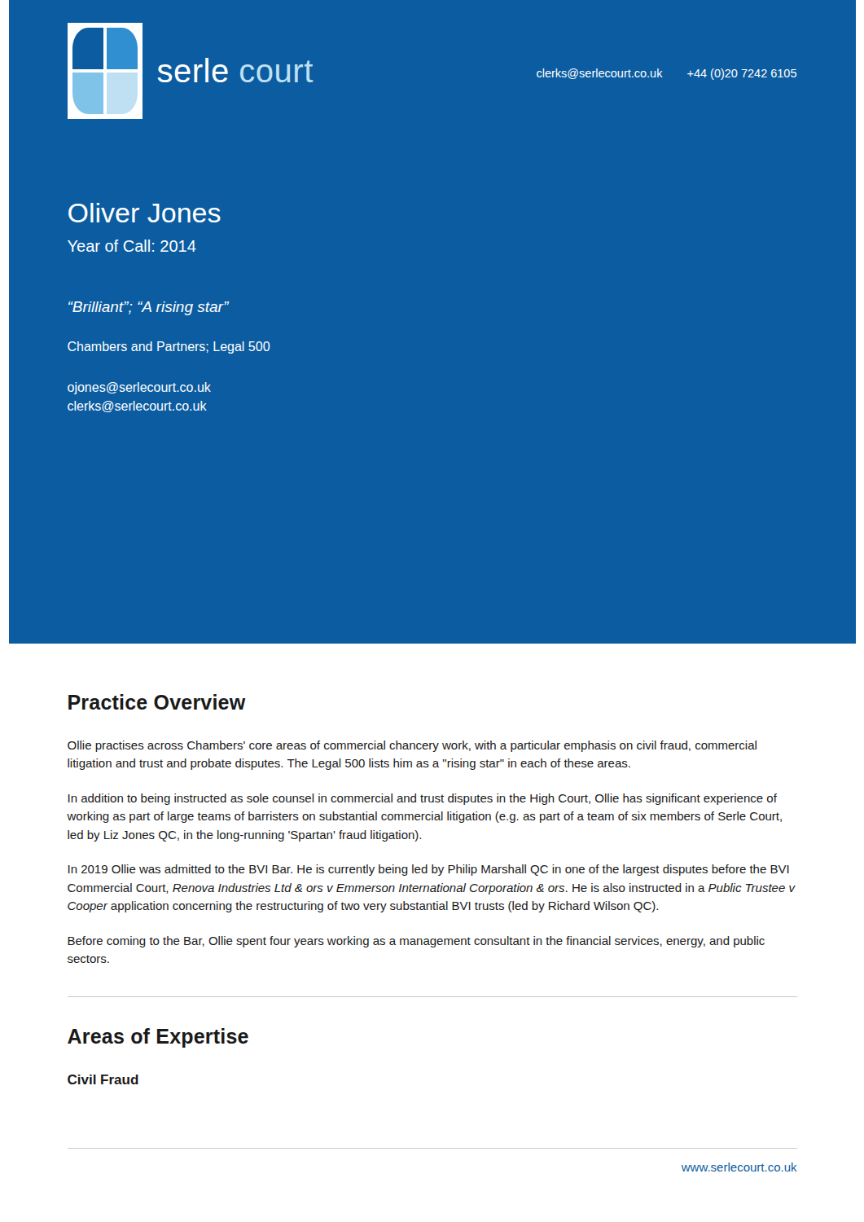serle court
clerks@serlecourt.co.uk +44 (0)20 7242 6105
Oliver Jones
Year of Call: 2014
“Brilliant”; “A rising star”
Chambers and Partners; Legal 500
ojones@serlecourt.co.uk clerks@serlecourt.co.uk
Practice Overview
Ollie practises across Chambers' core areas of commercial chancery work, with a particular emphasis on civil fraud, commercial litigation and trust and probate disputes. The Legal 500 lists him as a "rising star" in each of these areas.
In addition to being instructed as sole counsel in commercial and trust disputes in the High Court, Ollie has significant experience of working as part of large teams of barristers on substantial commercial litigation (e.g. as part of a team of six members of Serle Court, led by Liz Jones QC, in the long-running 'Spartan' fraud litigation).
In 2019 Ollie was admitted to the BVI Bar. He is currently being led by Philip Marshall QC in one of the largest disputes before the BVI Commercial Court, Renova Industries Ltd & ors v Emmerson International Corporation & ors. He is also instructed in a Public Trustee v Cooper application concerning the restructuring of two very substantial BVI trusts (led by Richard Wilson QC).
Before coming to the Bar, Ollie spent four years working as a management consultant in the financial services, energy, and public sectors.
Areas of Expertise
Civil Fraud
www.serlecourt.co.uk